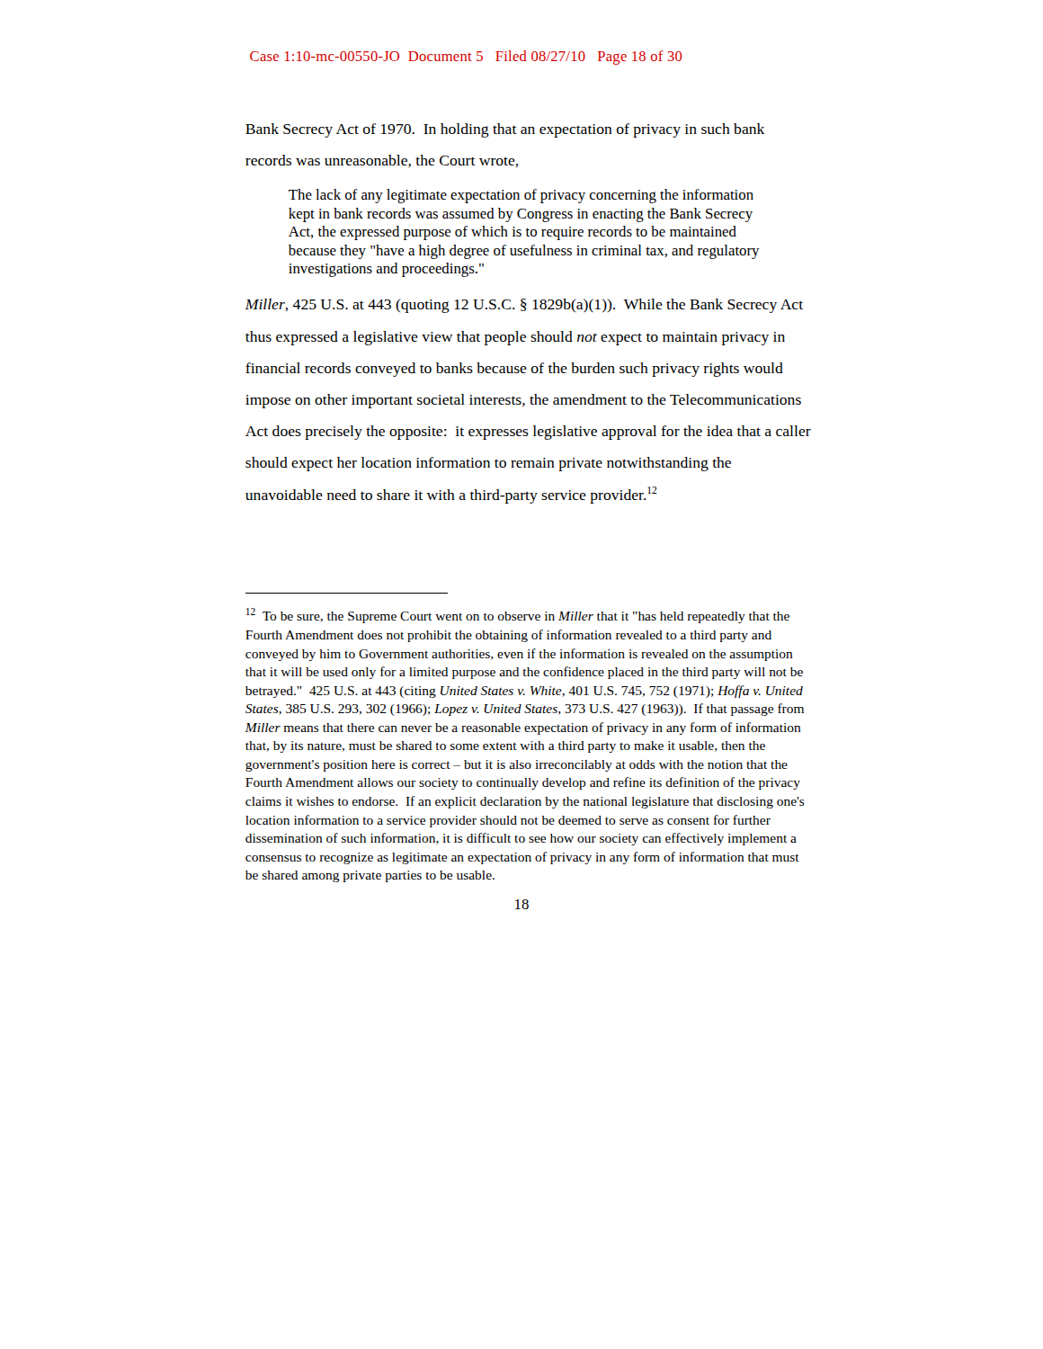Case 1:10-mc-00550-JO Document 5 Filed 08/27/10 Page 18 of 30
Bank Secrecy Act of 1970. In holding that an expectation of privacy in such bank records was unreasonable, the Court wrote,
The lack of any legitimate expectation of privacy concerning the information kept in bank records was assumed by Congress in enacting the Bank Secrecy Act, the expressed purpose of which is to require records to be maintained because they "have a high degree of usefulness in criminal tax, and regulatory investigations and proceedings."
Miller, 425 U.S. at 443 (quoting 12 U.S.C. § 1829b(a)(1)). While the Bank Secrecy Act thus expressed a legislative view that people should not expect to maintain privacy in financial records conveyed to banks because of the burden such privacy rights would impose on other important societal interests, the amendment to the Telecommunications Act does precisely the opposite: it expresses legislative approval for the idea that a caller should expect her location information to remain private notwithstanding the unavoidable need to share it with a third-party service provider.12
12 To be sure, the Supreme Court went on to observe in Miller that it "has held repeatedly that the Fourth Amendment does not prohibit the obtaining of information revealed to a third party and conveyed by him to Government authorities, even if the information is revealed on the assumption that it will be used only for a limited purpose and the confidence placed in the third party will not be betrayed." 425 U.S. at 443 (citing United States v. White, 401 U.S. 745, 752 (1971); Hoffa v. United States, 385 U.S. 293, 302 (1966); Lopez v. United States, 373 U.S. 427 (1963)). If that passage from Miller means that there can never be a reasonable expectation of privacy in any form of information that, by its nature, must be shared to some extent with a third party to make it usable, then the government's position here is correct – but it is also irreconcilably at odds with the notion that the Fourth Amendment allows our society to continually develop and refine its definition of the privacy claims it wishes to endorse. If an explicit declaration by the national legislature that disclosing one's location information to a service provider should not be deemed to serve as consent for further dissemination of such information, it is difficult to see how our society can effectively implement a consensus to recognize as legitimate an expectation of privacy in any form of information that must be shared among private parties to be usable.
18